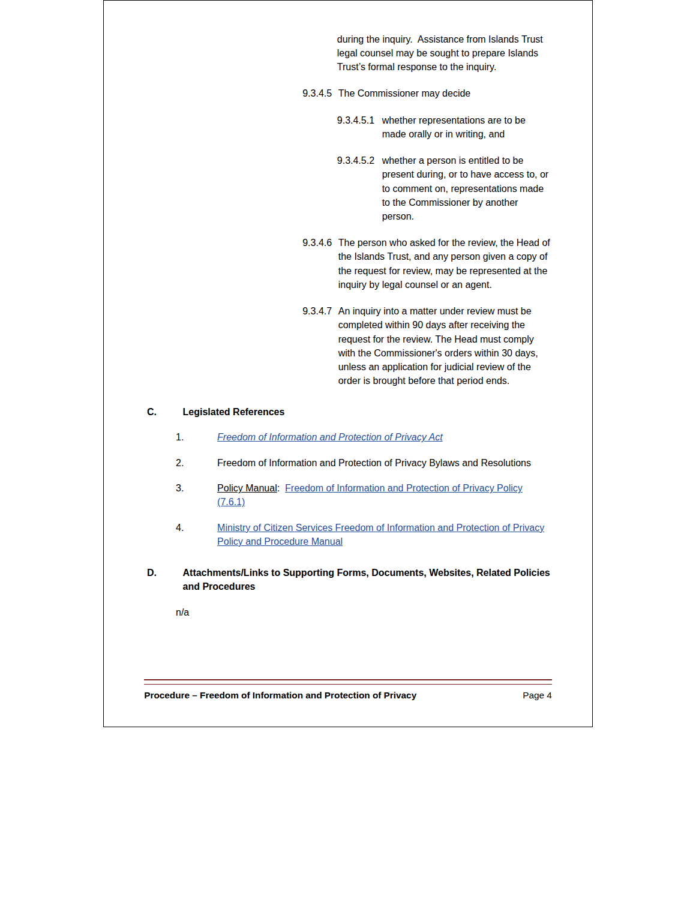during the inquiry. Assistance from Islands Trust legal counsel may be sought to prepare Islands Trust’s formal response to the inquiry.
9.3.4.5
The Commissioner may decide
9.3.4.5.1
whether representations are to be made orally or in writing, and
9.3.4.5.2
whether a person is entitled to be present during, or to have access to, or to comment on, representations made to the Commissioner by another person.
9.3.4.6
The person who asked for the review, the Head of the Islands Trust, and any person given a copy of the request for review, may be represented at the inquiry by legal counsel or an agent.
9.3.4.7
An inquiry into a matter under review must be completed within 90 days after receiving the request for the review. The Head must comply with the Commissioner's orders within 30 days, unless an application for judicial review of the order is brought before that period ends.
C.
Legislated References
1.
Freedom of Information and Protection of Privacy Act
2.
Freedom of Information and Protection of Privacy Bylaws and Resolutions
3.
Policy Manual: Freedom of Information and Protection of Privacy Policy (7.6.1)
4.
Ministry of Citizen Services Freedom of Information and Protection of Privacy Policy and Procedure Manual
D.
Attachments/Links to Supporting Forms, Documents, Websites, Related Policies and Procedures
n/a
Procedure – Freedom of Information and Protection of Privacy
Page 4